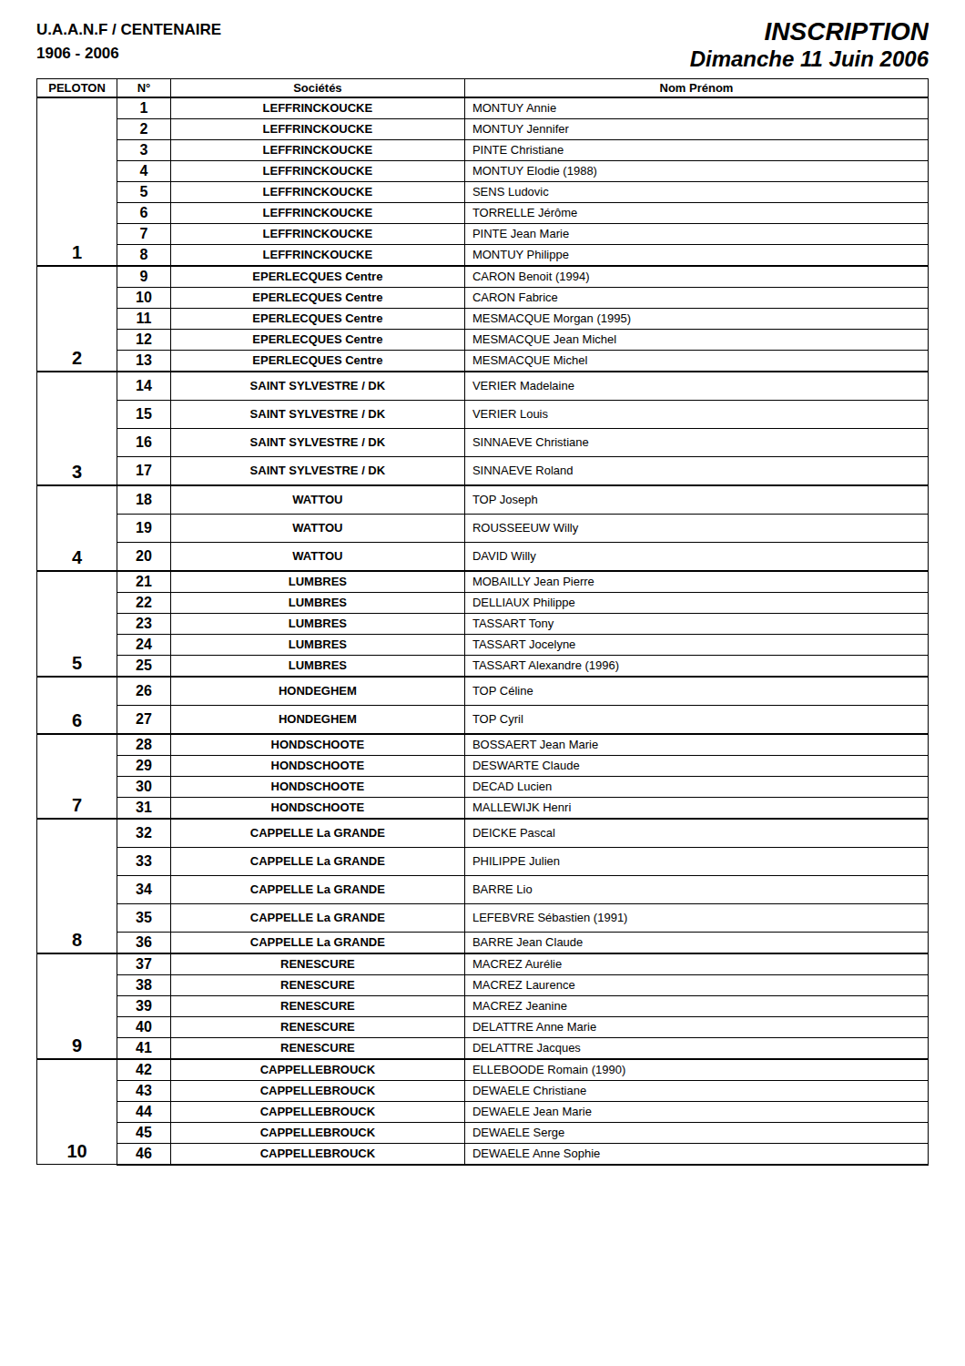U.A.A.N.F / CENTENAIRE
1906 - 2006
INSCRIPTION
Dimanche 11 Juin 2006
| PELOTON | N° | Sociétés | Nom Prénom |
| --- | --- | --- | --- |
| 1 | 1 | LEFFRINCKOUCKE | MONTUY Annie |
| 2 | LEFFRINCKOUCKE | MONTUY Jennifer |
| 3 | LEFFRINCKOUCKE | PINTE Christiane |
| 4 | LEFFRINCKOUCKE | MONTUY Elodie (1988) |
| 5 | LEFFRINCKOUCKE | SENS Ludovic |
| 6 | LEFFRINCKOUCKE | TORRELLE Jérôme |
| 7 | LEFFRINCKOUCKE | PINTE Jean Marie |
| 8 | LEFFRINCKOUCKE | MONTUY Philippe |
| 2 | 9 | EPERLECQUES Centre | CARON Benoit (1994) |
| 10 | EPERLECQUES Centre | CARON Fabrice |
| 11 | EPERLECQUES Centre | MESMACQUE Morgan (1995) |
| 12 | EPERLECQUES Centre | MESMACQUE Jean Michel |
| 13 | EPERLECQUES Centre | MESMACQUE Michel |
| 3 | 14 | SAINT SYLVESTRE / DK | VERIER Madelaine |
| 15 | SAINT SYLVESTRE / DK | VERIER Louis |
| 16 | SAINT SYLVESTRE / DK | SINNAEVE Christiane |
| 17 | SAINT SYLVESTRE / DK | SINNAEVE Roland |
| 4 | 18 | WATTOU | TOP Joseph |
| 19 | WATTOU | ROUSSEEUW Willy |
| 20 | WATTOU | DAVID Willy |
| 5 | 21 | LUMBRES | MOBAILLY Jean Pierre |
| 22 | LUMBRES | DELLIAUX Philippe |
| 23 | LUMBRES | TASSART Tony |
| 24 | LUMBRES | TASSART Jocelyne |
| 25 | LUMBRES | TASSART Alexandre (1996) |
| 6 | 26 | HONDEGHEM | TOP Céline |
| 27 | HONDEGHEM | TOP Cyril |
| 7 | 28 | HONDSCHOOTE | BOSSAERT Jean Marie |
| 29 | HONDSCHOOTE | DESWARTE Claude |
| 30 | HONDSCHOOTE | DECAD Lucien |
| 31 | HONDSCHOOTE | MALLEWIJK Henri |
| 8 | 32 | CAPPELLE La GRANDE | DEICKE Pascal |
| 33 | CAPPELLE La GRANDE | PHILIPPE Julien |
| 34 | CAPPELLE La GRANDE | BARRE Lio |
| 35 | CAPPELLE La GRANDE | LEFEBVRE Sébastien (1991) |
| 36 | CAPPELLE La GRANDE | BARRE Jean Claude |
| 9 | 37 | RENESCURE | MACREZ Aurélie |
| 38 | RENESCURE | MACREZ Laurence |
| 39 | RENESCURE | MACREZ Jeanine |
| 40 | RENESCURE | DELATTRE Anne Marie |
| 41 | RENESCURE | DELATTRE Jacques |
| 10 | 42 | CAPPELLEBROUCK | ELLEBOODE Romain (1990) |
| 43 | CAPPELLEBROUCK | DEWAELE Christiane |
| 44 | CAPPELLEBROUCK | DEWAELE Jean Marie |
| 45 | CAPPELLEBROUCK | DEWAELE Serge |
| 46 | CAPPELLEBROUCK | DEWAELE Anne Sophie |